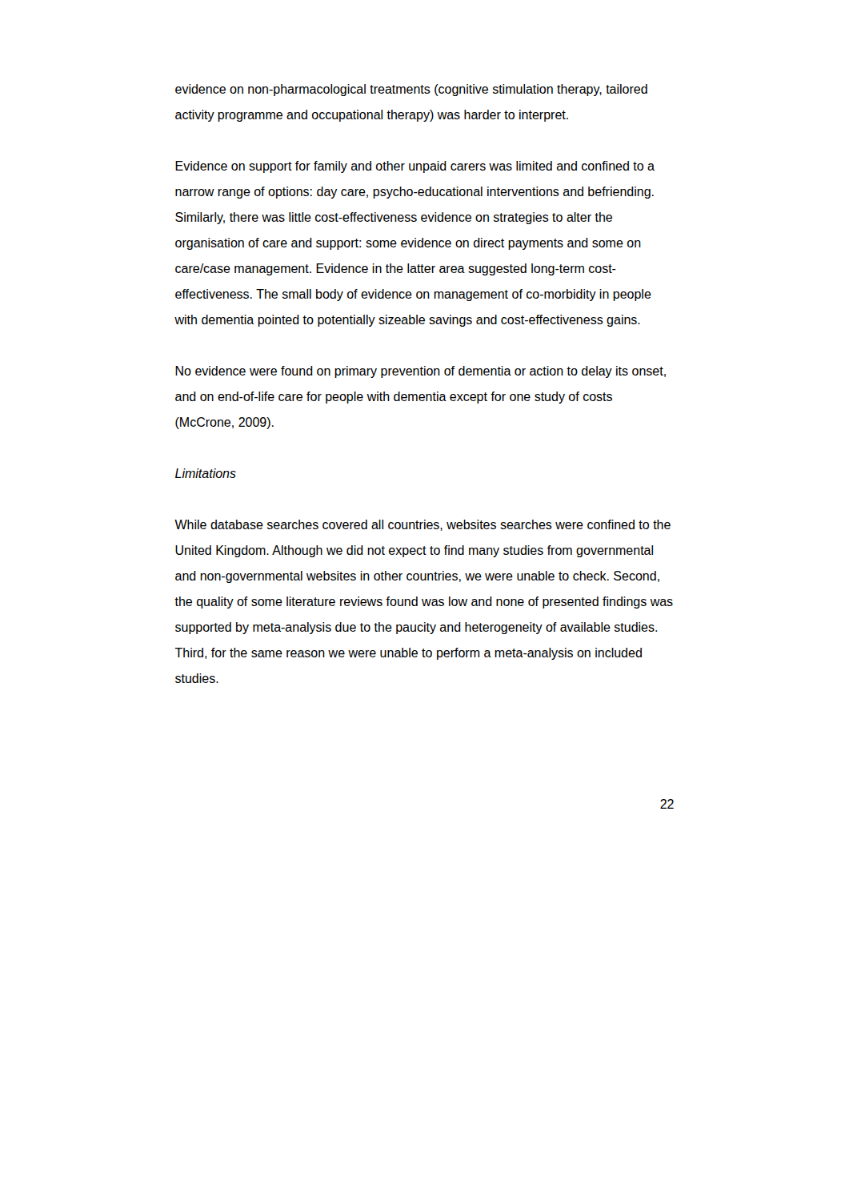evidence on non-pharmacological treatments (cognitive stimulation therapy, tailored activity programme and occupational therapy) was harder to interpret.
Evidence on support for family and other unpaid carers was limited and confined to a narrow range of options: day care, psycho-educational interventions and befriending. Similarly, there was little cost-effectiveness evidence on strategies to alter the organisation of care and support: some evidence on direct payments and some on care/case management. Evidence in the latter area suggested long-term cost-effectiveness. The small body of evidence on management of co-morbidity in people with dementia pointed to potentially sizeable savings and cost-effectiveness gains.
No evidence were found on primary prevention of dementia or action to delay its onset, and on end-of-life care for people with dementia except for one study of costs (McCrone, 2009).
Limitations
While database searches covered all countries, websites searches were confined to the United Kingdom. Although we did not expect to find many studies from governmental and non-governmental websites in other countries, we were unable to check. Second, the quality of some literature reviews found was low and none of presented findings was supported by meta-analysis due to the paucity and heterogeneity of available studies. Third, for the same reason we were unable to perform a meta-analysis on included studies.
22